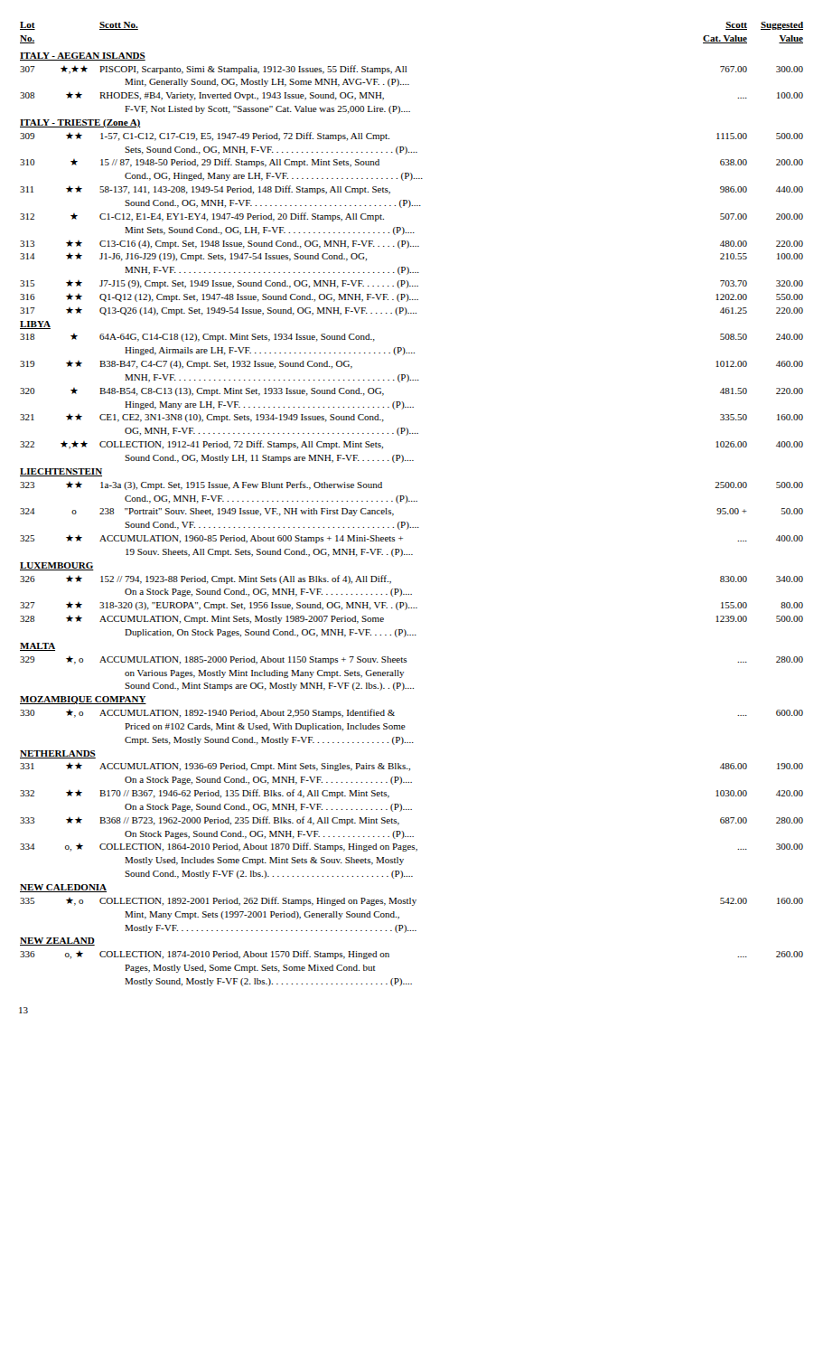| Lot No. | | Scott No. | Scott Cat. Value | Suggested Value |
| ITALY - AEGEAN ISLANDS |
| 307 | ★,★★ | PISCOPI, Scarpanto, Simi & Stampalia, 1912-30 Issues, 55 Diff. Stamps, All Mint, Generally Sound, OG, Mostly LH, Some MNH, AVG-VF. . (P).... | 767.00 | 300.00 |
| 308 | ★★ | RHODES, #B4, Variety, Inverted Ovpt., 1943 Issue, Sound, OG, MNH, F-VF, Not Listed by Scott, "Sassone" Cat. Value was 25,000 Lire. (P).... | .... | 100.00 |
| ITALY - TRIESTE (Zone A) |
| 309 | ★★ | 1-57, C1-C12, C17-C19, E5, 1947-49 Period, 72 Diff. Stamps, All Cmpt. Sets, Sound Cond., OG, MNH, F-VF. . . . . . . . . . . . . . . . . . . . . . . . . (P).... | 1115.00 | 500.00 |
| 310 | ★ | 15 // 87, 1948-50 Period, 29 Diff. Stamps, All Cmpt. Mint Sets, Sound Cond., OG, Hinged, Many are LH, F-VF. . . . . . . . . . . . . . . . . . . . . . . (P).... | 638.00 | 200.00 |
| 311 | ★★ | 58-137, 141, 143-208, 1949-54 Period, 148 Diff. Stamps, All Cmpt. Sets, Sound Cond., OG, MNH, F-VF. . . . . . . . . . . . . . . . . . . . . . . . . . . . . . (P).... | 986.00 | 440.00 |
| 312 | ★ | C1-C12, E1-E4, EY1-EY4, 1947-49 Period, 20 Diff. Stamps, All Cmpt. Mint Sets, Sound Cond., OG, LH, F-VF. . . . . . . . . . . . . . . . . . . . . . (P).... | 507.00 | 200.00 |
| 313 | ★★ | C13-C16 (4), Cmpt. Set, 1948 Issue, Sound Cond., OG, MNH, F-VF. . . . . (P).... | 480.00 | 220.00 |
| 314 | ★★ | J1-J6, J16-J29 (19), Cmpt. Sets, 1947-54 Issues, Sound Cond., OG, MNH, F-VF. . . . . . . . . . . . . . . . . . . . . . . . . . . . . . . . . . . . . . . . . . . . . (P).... | 210.55 | 100.00 |
| 315 | ★★ | J7-J15 (9), Cmpt. Set, 1949 Issue, Sound Cond., OG, MNH, F-VF. . . . . . . (P).... | 703.70 | 320.00 |
| 316 | ★★ | Q1-Q12 (12), Cmpt. Set, 1947-48 Issue, Sound Cond., OG, MNH, F-VF. . (P).... | 1202.00 | 550.00 |
| 317 | ★★ | Q13-Q26 (14), Cmpt. Set, 1949-54 Issue, Sound, OG, MNH, F-VF. . . . . . (P).... | 461.25 | 220.00 |
| LIBYA |
| 318 | ★ | 64A-64G, C14-C18 (12), Cmpt. Mint Sets, 1934 Issue, Sound Cond., Hinged, Airmails are LH, F-VF. . . . . . . . . . . . . . . . . . . . . . . . . . . . . (P).... | 508.50 | 240.00 |
| 319 | ★★ | B38-B47, C4-C7 (4), Cmpt. Set, 1932 Issue, Sound Cond., OG, MNH, F-VF. . . . . . . . . . . . . . . . . . . . . . . . . . . . . . . . . . . . . . . . . . . . . (P).... | 1012.00 | 460.00 |
| 320 | ★ | B48-B54, C8-C13 (13), Cmpt. Mint Set, 1933 Issue, Sound Cond., OG, Hinged, Many are LH, F-VF. . . . . . . . . . . . . . . . . . . . . . . . . . . . . . . (P).... | 481.50 | 220.00 |
| 321 | ★★ | CE1, CE2, 3N1-3N8 (10), Cmpt. Sets, 1934-1949 Issues, Sound Cond., OG, MNH, F-VF. . . . . . . . . . . . . . . . . . . . . . . . . . . . . . . . . . . . . . . . . (P).... | 335.50 | 160.00 |
| 322 | ★,★★ | COLLECTION, 1912-41 Period, 72 Diff. Stamps, All Cmpt. Mint Sets, Sound Cond., OG, Mostly LH, 11 Stamps are MNH, F-VF. . . . . . . (P).... | 1026.00 | 400.00 |
| LIECHTENSTEIN |
| 323 | ★★ | 1a-3a (3), Cmpt. Set, 1915 Issue, A Few Blunt Perfs., Otherwise Sound Cond., OG, MNH, F-VF. . . . . . . . . . . . . . . . . . . . . . . . . . . . . . . . . . . (P).... | 2500.00 | 500.00 |
| 324 | o | 238 "Portrait" Souv. Sheet, 1949 Issue, VF., NH with First Day Cancels, Sound Cond., VF. . . . . . . . . . . . . . . . . . . . . . . . . . . . . . . . . . . . . . . . . (P).... | 95.00 + | 50.00 |
| 325 | ★★ | ACCUMULATION, 1960-85 Period, About 600 Stamps + 14 Mini-Sheets + 19 Souv. Sheets, All Cmpt. Sets, Sound Cond., OG, MNH, F-VF. . (P).... | .... | 400.00 |
| LUXEMBOURG |
| 326 | ★★ | 152 // 794, 1923-88 Period, Cmpt. Mint Sets (All as Blks. of 4), All Diff., On a Stock Page, Sound Cond., OG, MNH, F-VF. . . . . . . . . . . . . . (P).... | 830.00 | 340.00 |
| 327 | ★★ | 318-320 (3), "EUROPA", Cmpt. Set, 1956 Issue, Sound, OG, MNH, VF. . (P).... | 155.00 | 80.00 |
| 328 | ★★ | ACCUMULATION, Cmpt. Mint Sets, Mostly 1989-2007 Period, Some Duplication, On Stock Pages, Sound Cond., OG, MNH, F-VF. . . . . (P).... | 1239.00 | 500.00 |
| MALTA |
| 329 | ★, o | ACCUMULATION, 1885-2000 Period, About 1150 Stamps + 7 Souv. Sheets on Various Pages, Mostly Mint Including Many Cmpt. Sets, Generally Sound Cond., Mint Stamps are OG, Mostly MNH, F-VF (2. lbs.). . (P).... | .... | 280.00 |
| MOZAMBIQUE COMPANY |
| 330 | ★, o | ACCUMULATION, 1892-1940 Period, About 2,950 Stamps, Identified & Priced on #102 Cards, Mint & Used, With Duplication, Includes Some Cmpt. Sets, Mostly Sound Cond., Mostly F-VF. . . . . . . . . . . . . . . . (P).... | .... | 600.00 |
| NETHERLANDS |
| 331 | ★★ | ACCUMULATION, 1936-69 Period, Cmpt. Mint Sets, Singles, Pairs & Blks., On a Stock Page, Sound Cond., OG, MNH, F-VF. . . . . . . . . . . . . . (P).... | 486.00 | 190.00 |
| 332 | ★★ | B170 // B367, 1946-62 Period, 135 Diff. Blks. of 4, All Cmpt. Mint Sets, On a Stock Page, Sound Cond., OG, MNH, F-VF. . . . . . . . . . . . . . (P).... | 1030.00 | 420.00 |
| 333 | ★★ | B368 // B723, 1962-2000 Period, 235 Diff. Blks. of 4, All Cmpt. Mint Sets, On Stock Pages, Sound Cond., OG, MNH, F-VF. . . . . . . . . . . . . . . (P).... | 687.00 | 280.00 |
| 334 | o, ★ | COLLECTION, 1864-2010 Period, About 1870 Diff. Stamps, Hinged on Pages, Mostly Used, Includes Some Cmpt. Mint Sets & Souv. Sheets, Mostly Sound Cond., Mostly F-VF (2. lbs.). . . . . . . . . . . . . . . . . . . . . . . . . (P).... | .... | 300.00 |
| NEW CALEDONIA |
| 335 | ★, o | COLLECTION, 1892-2001 Period, 262 Diff. Stamps, Hinged on Pages, Mostly Mint, Many Cmpt. Sets (1997-2001 Period), Generally Sound Cond., Mostly F-VF. . . . . . . . . . . . . . . . . . . . . . . . . . . . . . . . . . . . . . . . . . . . (P).... | 542.00 | 160.00 |
| NEW ZEALAND |
| 336 | o, ★ | COLLECTION, 1874-2010 Period, About 1570 Diff. Stamps, Hinged on Pages, Mostly Used, Some Cmpt. Sets, Some Mixed Cond. but Mostly Sound, Mostly F-VF (2. lbs.). . . . . . . . . . . . . . . . . . . . . . . . (P).... | .... | 260.00 |
13